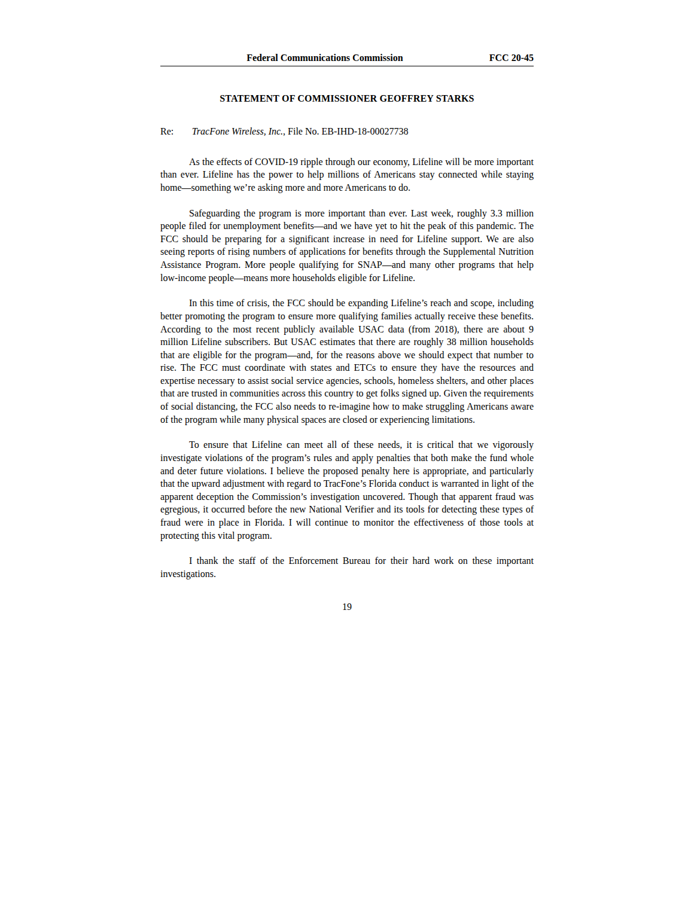Federal Communications Commission FCC 20-45
STATEMENT OF COMMISSIONER GEOFFREY STARKS
Re: TracFone Wireless, Inc., File No. EB-IHD-18-00027738
As the effects of COVID-19 ripple through our economy, Lifeline will be more important than ever. Lifeline has the power to help millions of Americans stay connected while staying home—something we’re asking more and more Americans to do.
Safeguarding the program is more important than ever. Last week, roughly 3.3 million people filed for unemployment benefits—and we have yet to hit the peak of this pandemic. The FCC should be preparing for a significant increase in need for Lifeline support. We are also seeing reports of rising numbers of applications for benefits through the Supplemental Nutrition Assistance Program. More people qualifying for SNAP—and many other programs that help low-income people—means more households eligible for Lifeline.
In this time of crisis, the FCC should be expanding Lifeline’s reach and scope, including better promoting the program to ensure more qualifying families actually receive these benefits. According to the most recent publicly available USAC data (from 2018), there are about 9 million Lifeline subscribers. But USAC estimates that there are roughly 38 million households that are eligible for the program—and, for the reasons above we should expect that number to rise. The FCC must coordinate with states and ETCs to ensure they have the resources and expertise necessary to assist social service agencies, schools, homeless shelters, and other places that are trusted in communities across this country to get folks signed up. Given the requirements of social distancing, the FCC also needs to re-imagine how to make struggling Americans aware of the program while many physical spaces are closed or experiencing limitations.
To ensure that Lifeline can meet all of these needs, it is critical that we vigorously investigate violations of the program’s rules and apply penalties that both make the fund whole and deter future violations. I believe the proposed penalty here is appropriate, and particularly that the upward adjustment with regard to TracFone’s Florida conduct is warranted in light of the apparent deception the Commission’s investigation uncovered. Though that apparent fraud was egregious, it occurred before the new National Verifier and its tools for detecting these types of fraud were in place in Florida. I will continue to monitor the effectiveness of those tools at protecting this vital program.
I thank the staff of the Enforcement Bureau for their hard work on these important investigations.
19